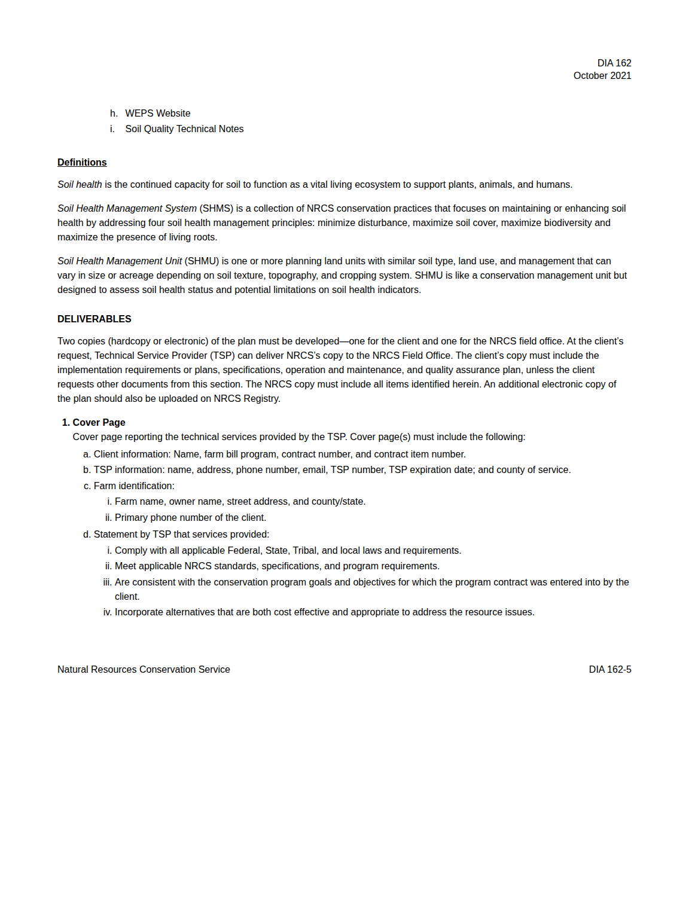DIA 162
October 2021
h. WEPS Website
i. Soil Quality Technical Notes
Definitions
Soil health is the continued capacity for soil to function as a vital living ecosystem to support plants, animals, and humans.
Soil Health Management System (SHMS) is a collection of NRCS conservation practices that focuses on maintaining or enhancing soil health by addressing four soil health management principles: minimize disturbance, maximize soil cover, maximize biodiversity and maximize the presence of living roots.
Soil Health Management Unit (SHMU) is one or more planning land units with similar soil type, land use, and management that can vary in size or acreage depending on soil texture, topography, and cropping system. SHMU is like a conservation management unit but designed to assess soil health status and potential limitations on soil health indicators.
DELIVERABLES
Two copies (hardcopy or electronic) of the plan must be developed—one for the client and one for the NRCS field office. At the client’s request, Technical Service Provider (TSP) can deliver NRCS’s copy to the NRCS Field Office. The client’s copy must include the implementation requirements or plans, specifications, operation and maintenance, and quality assurance plan, unless the client requests other documents from this section. The NRCS copy must include all items identified herein. An additional electronic copy of the plan should also be uploaded on NRCS Registry.
Cover Page
Cover page reporting the technical services provided by the TSP. Cover page(s) must include the following:
Client information: Name, farm bill program, contract number, and contract item number.
TSP information: name, address, phone number, email, TSP number, TSP expiration date; and county of service.
Farm identification:
Farm name, owner name, street address, and county/state.
Primary phone number of the client.
Statement by TSP that services provided:
Comply with all applicable Federal, State, Tribal, and local laws and requirements.
Meet applicable NRCS standards, specifications, and program requirements.
Are consistent with the conservation program goals and objectives for which the program contract was entered into by the client.
Incorporate alternatives that are both cost effective and appropriate to address the resource issues.
Natural Resources Conservation Service DIA 162-5